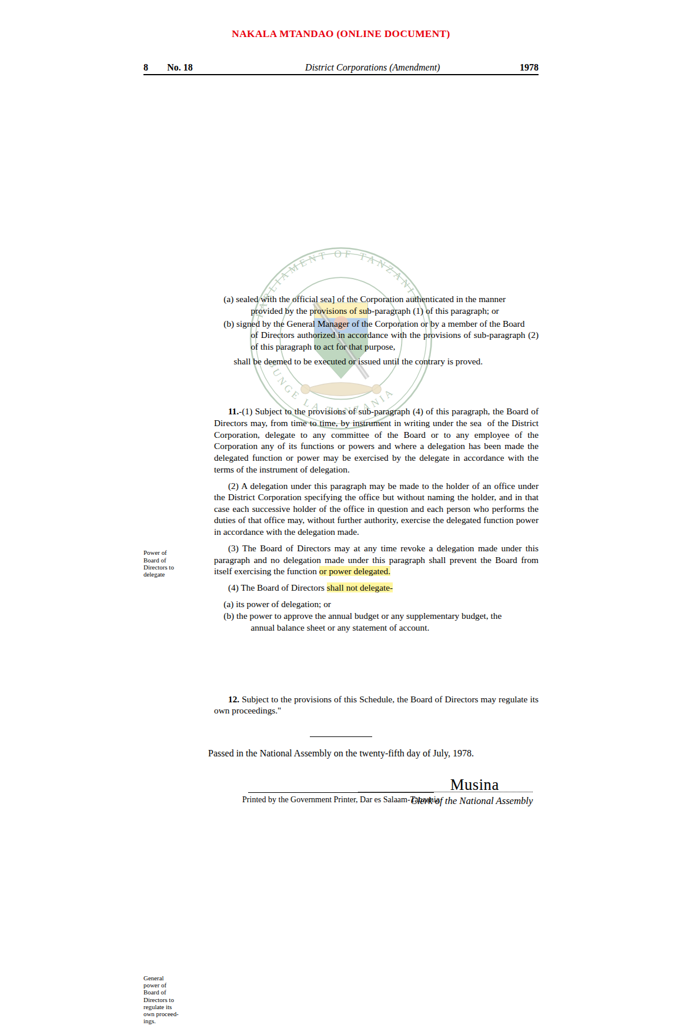NAKALA MTANDAO (ONLINE DOCUMENT)
8 No. 18 District Corporations (Amendment) 1978
PARLIAMENT OF TANZANIA BUNGE LA TANZANIA
(a) sealed with the official sea] of the Corporation authenticated in the manner provided by the provisions of sub-paragraph (1) of this paragraph; or
(b) signed by the General Manager of the Corporation or by a member of the Board of Directors authorized in accordance with the provisions of sub-paragraph (2) of this paragraph to act for that purpose,
shall be deemed to be executed or issued until the contrary is proved.
Power of
Board of
Directors to
delegate
11.-(1) Subject to the provisions of sub-paragraph (4) of this paragraph, the Board of Directors may, from time to time, by instrument in writing under the sea of the District Corporation, delegate to any committee of the Board or to any employee of the Corporation any of its functions or powers and where a delegation has been made the delegated function or power may be exercised by the delegate in accordance with the terms of the instrument of delegation.
(2) A delegation under this paragraph may be made to the holder of an office under the District Corporation specifying the office but without naming the holder, and in that case each successive holder of the office in question and each person who performs the duties of that office may, without further authority, exercise the delegated function power in accordance with the delegation made.
(3) The Board of Directors may at any time revoke a delegation made under this paragraph and no delegation made under this paragraph shall prevent the Board from itself exercising the function or power delegated.
(4) The Board of Directors shall not delegate-
(a) its power of delegation; or
(b) the power to approve the annual budget or any supplementary budget, the annual balance sheet or any statement of account.
General
power of
Board of
Directors to
regulate its
own proceed-
ings.
12. Subject to the provisions of this Schedule, the Board of Directors may regulate its own proceedings."
Passed in the National Assembly on the twenty-fifth day of July, 1978.
Musina
Clerk of the National Assembly
Printed by the Government Printer, Dar es Salaam-Tanzania